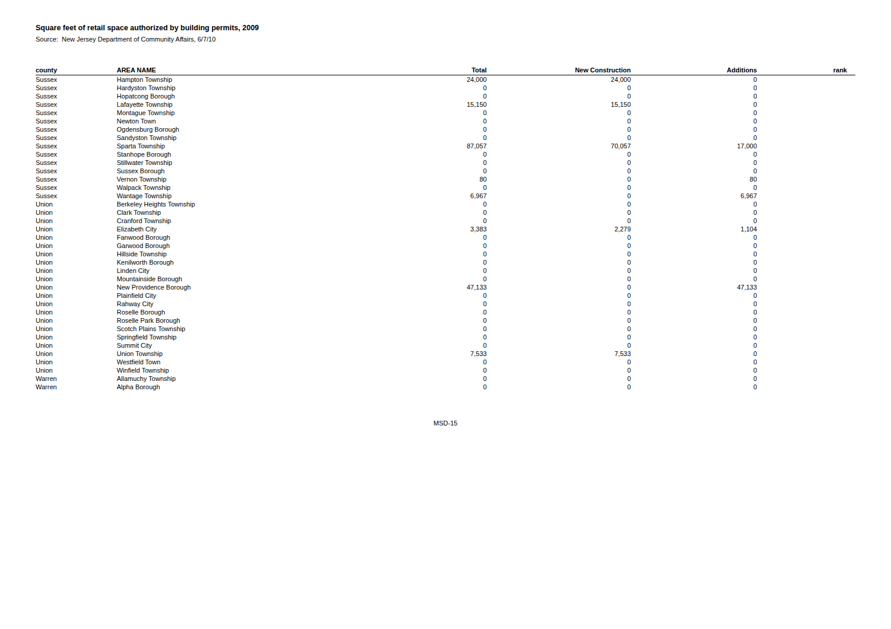Square feet of retail space authorized by building permits, 2009
Source: New Jersey Department of Community Affairs, 6/7/10
| county | AREA NAME | Total | New Construction | Additions | rank |
| --- | --- | --- | --- | --- | --- |
| Sussex | Hampton Township | 24,000 | 24,000 | 0 | |
| Sussex | Hardyston Township | 0 | 0 | 0 | |
| Sussex | Hopatcong Borough | 0 | 0 | 0 | |
| Sussex | Lafayette Township | 15,150 | 15,150 | 0 | |
| Sussex | Montague Township | 0 | 0 | 0 | |
| Sussex | Newton Town | 0 | 0 | 0 | |
| Sussex | Ogdensburg Borough | 0 | 0 | 0 | |
| Sussex | Sandyston Township | 0 | 0 | 0 | |
| Sussex | Sparta Township | 87,057 | 70,057 | 17,000 | |
| Sussex | Stanhope Borough | 0 | 0 | 0 | |
| Sussex | Stillwater Township | 0 | 0 | 0 | |
| Sussex | Sussex Borough | 0 | 0 | 0 | |
| Sussex | Vernon Township | 80 | 0 | 80 | |
| Sussex | Walpack Township | 0 | 0 | 0 | |
| Sussex | Wantage Township | 6,967 | 0 | 6,967 | |
| Union | Berkeley Heights Township | 0 | 0 | 0 | |
| Union | Clark Township | 0 | 0 | 0 | |
| Union | Cranford Township | 0 | 0 | 0 | |
| Union | Elizabeth City | 3,383 | 2,279 | 1,104 | |
| Union | Fanwood Borough | 0 | 0 | 0 | |
| Union | Garwood Borough | 0 | 0 | 0 | |
| Union | Hillside Township | 0 | 0 | 0 | |
| Union | Kenilworth Borough | 0 | 0 | 0 | |
| Union | Linden City | 0 | 0 | 0 | |
| Union | Mountainside Borough | 0 | 0 | 0 | |
| Union | New Providence Borough | 47,133 | 0 | 47,133 | |
| Union | Plainfield City | 0 | 0 | 0 | |
| Union | Rahway City | 0 | 0 | 0 | |
| Union | Roselle Borough | 0 | 0 | 0 | |
| Union | Roselle Park Borough | 0 | 0 | 0 | |
| Union | Scotch Plains Township | 0 | 0 | 0 | |
| Union | Springfield Township | 0 | 0 | 0 | |
| Union | Summit City | 0 | 0 | 0 | |
| Union | Union Township | 7,533 | 7,533 | 0 | |
| Union | Westfield Town | 0 | 0 | 0 | |
| Union | Winfield Township | 0 | 0 | 0 | |
| Warren | Allamuchy Township | 0 | 0 | 0 | |
| Warren | Alpha Borough | 0 | 0 | 0 | |
MSD-15